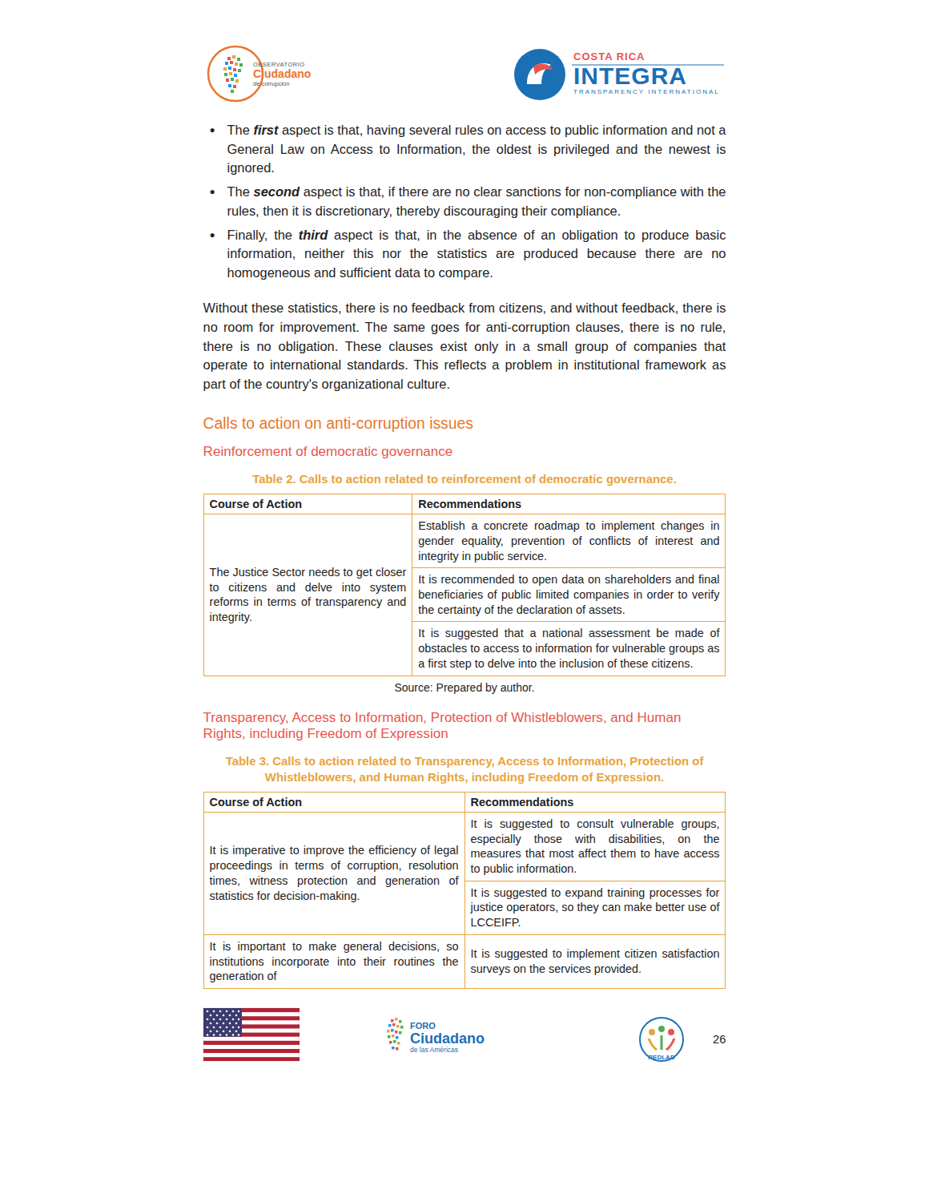OBSERVATORIO Ciudadano de corrupción
COSTA RICA INTEGRA TRANSPARENCY INTERNATIONAL
The first aspect is that, having several rules on access to public information and not a General Law on Access to Information, the oldest is privileged and the newest is ignored.
The second aspect is that, if there are no clear sanctions for non-compliance with the rules, then it is discretionary, thereby discouraging their compliance.
Finally, the third aspect is that, in the absence of an obligation to produce basic information, neither this nor the statistics are produced because there are no homogeneous and sufficient data to compare.
Without these statistics, there is no feedback from citizens, and without feedback, there is no room for improvement. The same goes for anti-corruption clauses, there is no rule, there is no obligation. These clauses exist only in a small group of companies that operate to international standards. This reflects a problem in institutional framework as part of the country's organizational culture.
Calls to action on anti-corruption issues
Reinforcement of democratic governance
Table 2. Calls to action related to reinforcement of democratic governance.
| Course of Action | Recommendations |
| --- | --- |
| The Justice Sector needs to get closer to citizens and delve into system reforms in terms of transparency and integrity. | Establish a concrete roadmap to implement changes in gender equality, prevention of conflicts of interest and integrity in public service. |
| It is recommended to open data on shareholders and final beneficiaries of public limited companies in order to verify the certainty of the declaration of assets. |
| It is suggested that a national assessment be made of obstacles to access to information for vulnerable groups as a first step to delve into the inclusion of these citizens. |
Source: Prepared by author.
Transparency, Access to Information, Protection of Whistleblowers, and Human Rights, including Freedom of Expression
Table 3. Calls to action related to Transparency, Access to Information, Protection of
Whistleblowers, and Human Rights, including Freedom of Expression.
| Course of Action | Recommendations |
| --- | --- |
| It is imperative to improve the efficiency of legal proceedings in terms of corruption, resolution times, witness protection and generation of statistics for decision-making. | It is suggested to consult vulnerable groups, especially those with disabilities, on the measures that most affect them to have access to public information. |
| It is suggested to expand training processes for justice operators, so they can make better use of LCCEIFP. |
| It is important to make general decisions, so institutions incorporate into their routines the generation of | It is suggested to implement citizen satisfaction surveys on the services provided. |
FORO Ciudadano de las Américas
REDLAD 26